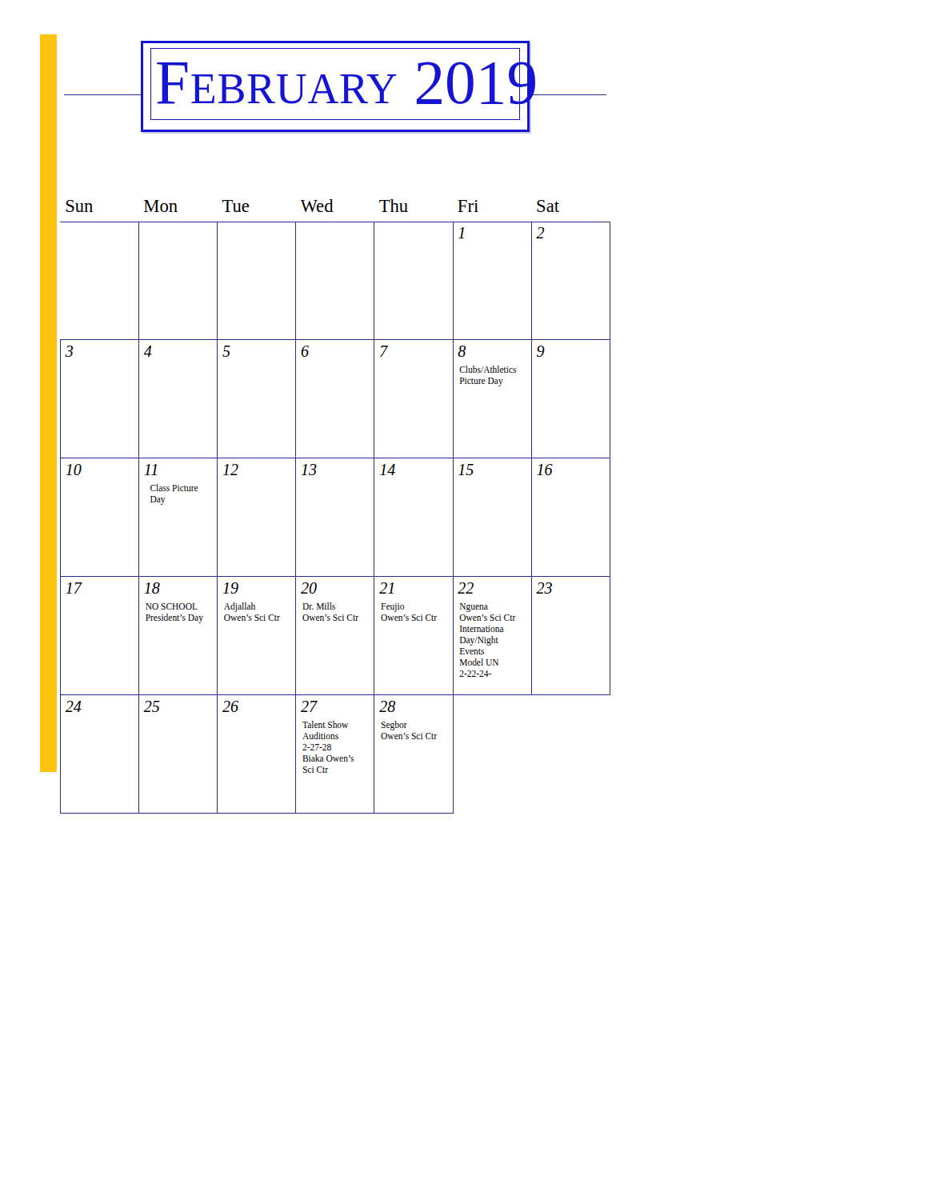February 2019
| Sun | Mon | Tue | Wed | Thu | Fri | Sat |
| --- | --- | --- | --- | --- | --- | --- |
| | | | | | 1 | 2 |
| 3 | 4 | 5 | 6 | 7 | 8 Clubs/Athletics Picture Day | 9 |
| 10 | 11 Class Picture Day | 12 | 13 | 14 | 15 | 16 |
| 17 | 18 NO SCHOOL President’s Day | 19 Adjallah Owen’s Sci Ctr | 20 Dr. Mills Owen’s Sci Ctr | 21 Feujio Owen’s Sci Ctr | 22 Nguena Owen’s Sci Ctr Internationa Day/Night Events Model UN 2-22-24- | 23 |
| 24 | 25 | 26 | 27 Talent Show Auditions 2-27-28 Biaka Owen’s Sci Ctr | 28 Segbor Owen’s Sci Ctr | | |